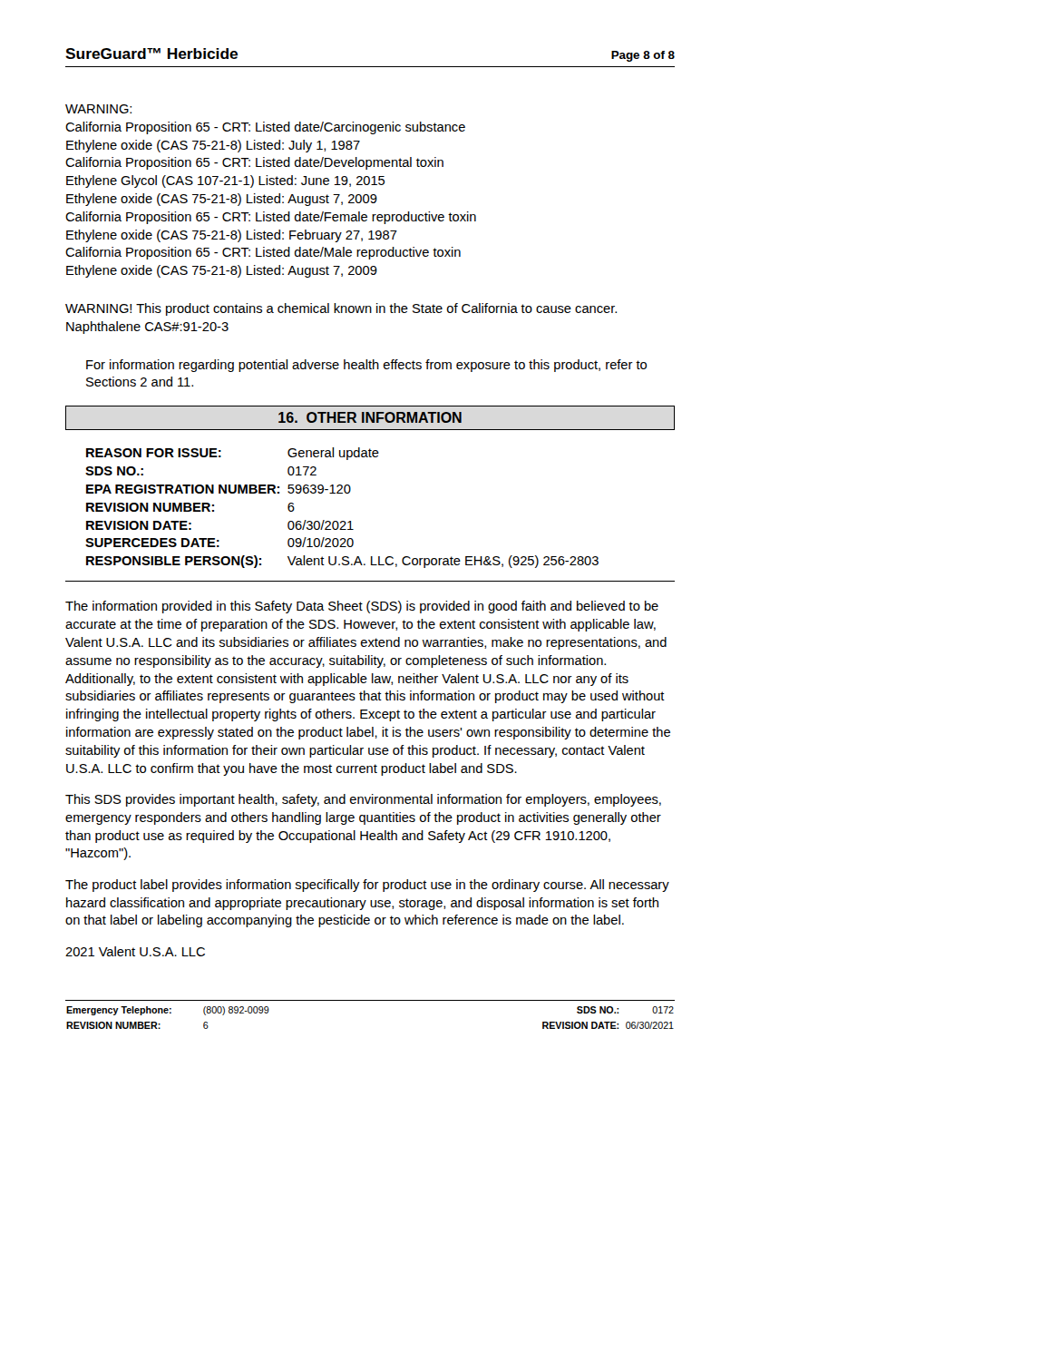SureGuard™ Herbicide Page 8 of 8
WARNING:
California Proposition 65 - CRT: Listed date/Carcinogenic substance
Ethylene oxide (CAS 75-21-8) Listed: July 1, 1987
California Proposition 65 - CRT: Listed date/Developmental toxin
Ethylene Glycol (CAS 107-21-1) Listed: June 19, 2015
Ethylene oxide (CAS 75-21-8) Listed: August 7, 2009
California Proposition 65 - CRT: Listed date/Female reproductive toxin
Ethylene oxide (CAS 75-21-8) Listed: February 27, 1987
California Proposition 65 - CRT: Listed date/Male reproductive toxin
Ethylene oxide (CAS 75-21-8) Listed: August 7, 2009
WARNING! This product contains a chemical known in the State of California to cause cancer.
Naphthalene CAS#:91-20-3
For information regarding potential adverse health effects from exposure to this product, refer to Sections 2 and 11.
16. OTHER INFORMATION
| REASON FOR ISSUE: | General update |
| SDS NO.: | 0172 |
| EPA REGISTRATION NUMBER: | 59639-120 |
| REVISION NUMBER: | 6 |
| REVISION DATE: | 06/30/2021 |
| SUPERCEDES DATE: | 09/10/2020 |
| RESPONSIBLE PERSON(S): | Valent U.S.A. LLC, Corporate EH&S, (925) 256-2803 |
The information provided in this Safety Data Sheet (SDS) is provided in good faith and believed to be accurate at the time of preparation of the SDS. However, to the extent consistent with applicable law, Valent U.S.A. LLC and its subsidiaries or affiliates extend no warranties, make no representations, and assume no responsibility as to the accuracy, suitability, or completeness of such information. Additionally, to the extent consistent with applicable law, neither Valent U.S.A. LLC nor any of its subsidiaries or affiliates represents or guarantees that this information or product may be used without infringing the intellectual property rights of others. Except to the extent a particular use and particular information are expressly stated on the product label, it is the users' own responsibility to determine the suitability of this information for their own particular use of this product. If necessary, contact Valent U.S.A. LLC to confirm that you have the most current product label and SDS.
This SDS provides important health, safety, and environmental information for employers, employees, emergency responders and others handling large quantities of the product in activities generally other than product use as required by the Occupational Health and Safety Act (29 CFR 1910.1200, "Hazcom").
The product label provides information specifically for product use in the ordinary course. All necessary hazard classification and appropriate precautionary use, storage, and disposal information is set forth on that label or labeling accompanying the pesticide or to which reference is made on the label.
2021 Valent U.S.A. LLC
| Emergency Telephone: | (800) 892-0099 | SDS NO.: | 0172 |
| REVISION NUMBER: | 6 | REVISION DATE: | 06/30/2021 |